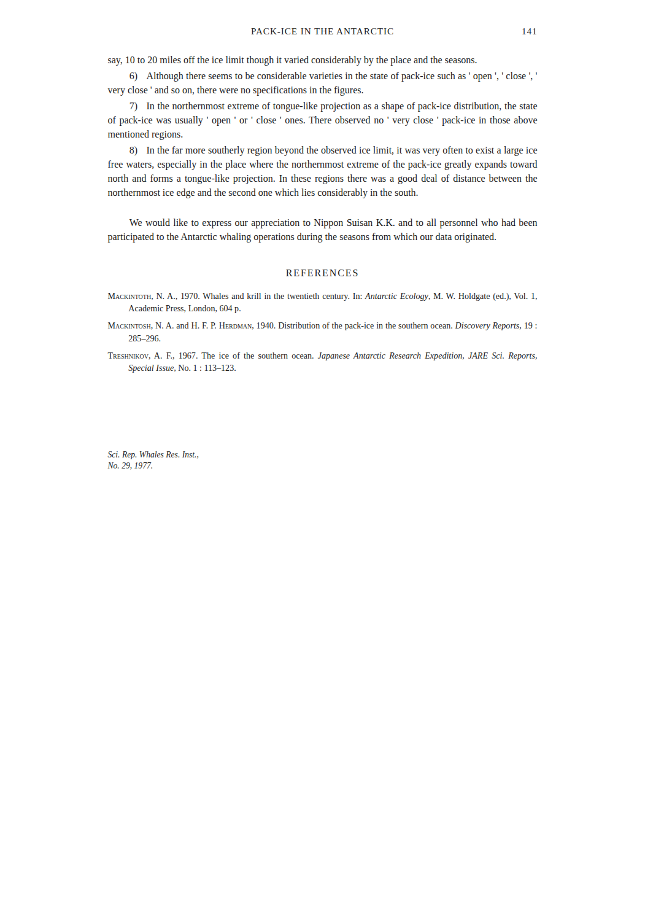Pack-Ice in the Antarctic 141
say, 10 to 20 miles off the ice limit though it varied considerably by the place and the seasons.
6) Although there seems to be considerable varieties in the state of pack-ice such as ' open ', ' close ', ' very close ' and so on, there were no specifications in the figures.
7) In the northernmost extreme of tongue-like projection as a shape of pack-ice distribution, the state of pack-ice was usually ' open ' or ' close ' ones. There observed no ' very close ' pack-ice in those above mentioned regions.
8) In the far more southerly region beyond the observed ice limit, it was very often to exist a large ice free waters, especially in the place where the northernmost extreme of the pack-ice greatly expands toward north and forms a tongue-like projection. In these regions there was a good deal of distance between the northernmost ice edge and the second one which lies considerably in the south.
We would like to express our appreciation to Nippon Suisan K.K. and to all personnel who had been participated to the Antarctic whaling operations during the seasons from which our data originated.
REFERENCES
Mackintoth, N. A., 1970. Whales and krill in the twentieth century. In: Antarctic Ecology, M. W. Holdgate (ed.), Vol. 1, Academic Press, London, 604 p.
Mackintosh, N. A. and H. F. P. Herdman, 1940. Distribution of the pack-ice in the southern ocean. Discovery Reports, 19 : 285–296.
Treshnikov, A. F., 1967. The ice of the southern ocean. Japanese Antarctic Research Expedition, JARE Sci. Reports, Special Issue, No. 1 : 113–123.
Sci. Rep. Whales Res. Inst., No. 29, 1977.